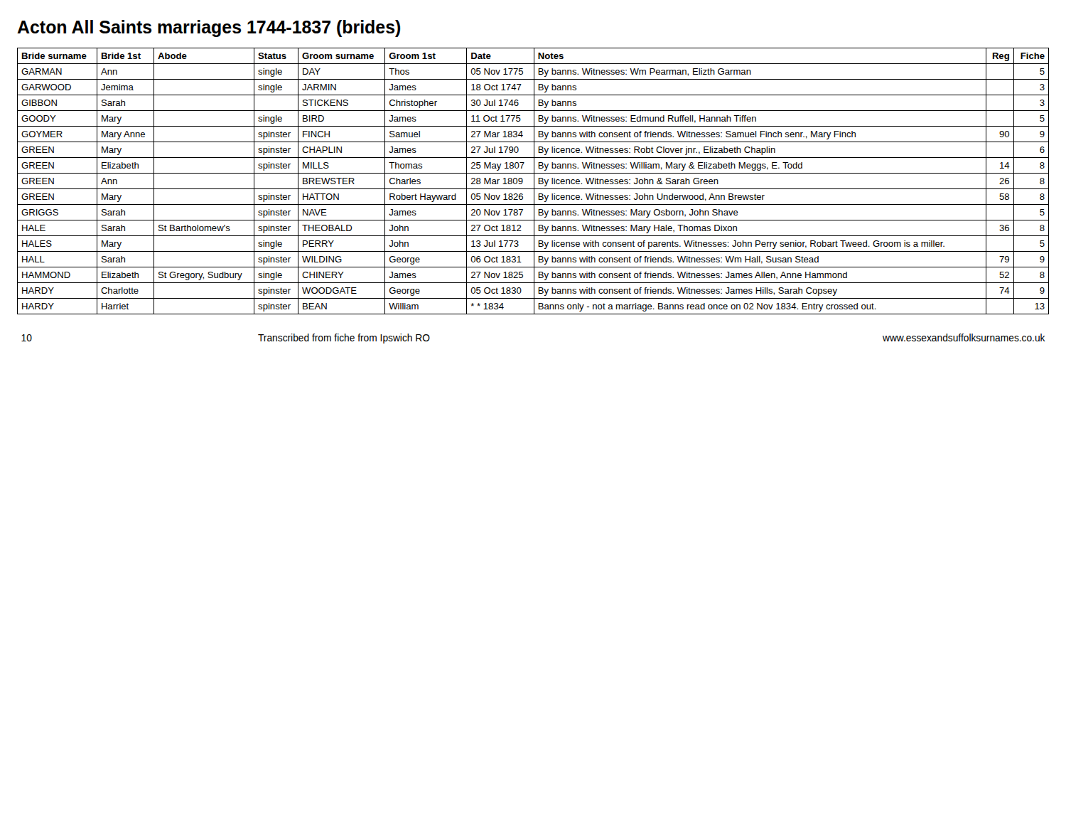Acton All Saints marriages 1744-1837 (brides)
| Bride surname | Bride 1st | Abode | Status | Groom surname | Groom 1st | Date | Notes | Reg | Fiche |
| --- | --- | --- | --- | --- | --- | --- | --- | --- | --- |
| GARMAN | Ann | | single | DAY | Thos | 05 Nov 1775 | By banns. Witnesses: Wm Pearman, Elizth Garman | | 5 |
| GARWOOD | Jemima | | single | JARMIN | James | 18 Oct 1747 | By banns | | 3 |
| GIBBON | Sarah | | | STICKENS | Christopher | 30 Jul 1746 | By banns | | 3 |
| GOODY | Mary | | single | BIRD | James | 11 Oct 1775 | By banns. Witnesses: Edmund Ruffell, Hannah Tiffen | | 5 |
| GOYMER | Mary Anne | | spinster | FINCH | Samuel | 27 Mar 1834 | By banns with consent of friends. Witnesses: Samuel Finch senr., Mary Finch | 90 | 9 |
| GREEN | Mary | | spinster | CHAPLIN | James | 27 Jul 1790 | By licence. Witnesses: Robt Clover jnr., Elizabeth Chaplin | | 6 |
| GREEN | Elizabeth | | spinster | MILLS | Thomas | 25 May 1807 | By banns. Witnesses: William, Mary & Elizabeth Meggs, E. Todd | 14 | 8 |
| GREEN | Ann | | | BREWSTER | Charles | 28 Mar 1809 | By licence. Witnesses: John & Sarah Green | 26 | 8 |
| GREEN | Mary | | spinster | HATTON | Robert Hayward | 05 Nov 1826 | By licence. Witnesses: John Underwood, Ann Brewster | 58 | 8 |
| GRIGGS | Sarah | | spinster | NAVE | James | 20 Nov 1787 | By banns. Witnesses: Mary Osborn, John Shave | | 5 |
| HALE | Sarah | St Bartholomew's | spinster | THEOBALD | John | 27 Oct 1812 | By banns. Witnesses: Mary Hale, Thomas Dixon | 36 | 8 |
| HALES | Mary | | single | PERRY | John | 13 Jul 1773 | By license with consent of parents. Witnesses: John Perry senior, Robart Tweed. Groom is a miller. | | 5 |
| HALL | Sarah | | spinster | WILDING | George | 06 Oct 1831 | By banns with consent of friends. Witnesses: Wm Hall, Susan Stead | 79 | 9 |
| HAMMOND | Elizabeth | St Gregory, Sudbury | single | CHINERY | James | 27 Nov 1825 | By banns with consent of friends. Witnesses: James Allen, Anne Hammond | 52 | 8 |
| HARDY | Charlotte | | spinster | WOODGATE | George | 05 Oct 1830 | By banns with consent of friends. Witnesses: James Hills, Sarah Copsey | 74 | 9 |
| HARDY | Harriet | | spinster | BEAN | William | * * 1834 | Banns only - not a marriage. Banns read once on 02 Nov 1834. Entry crossed out. | | 13 |
| 10 | Transcribed from fiche from Ipswich RO | www.essexandsuffolksurnames.co.uk |